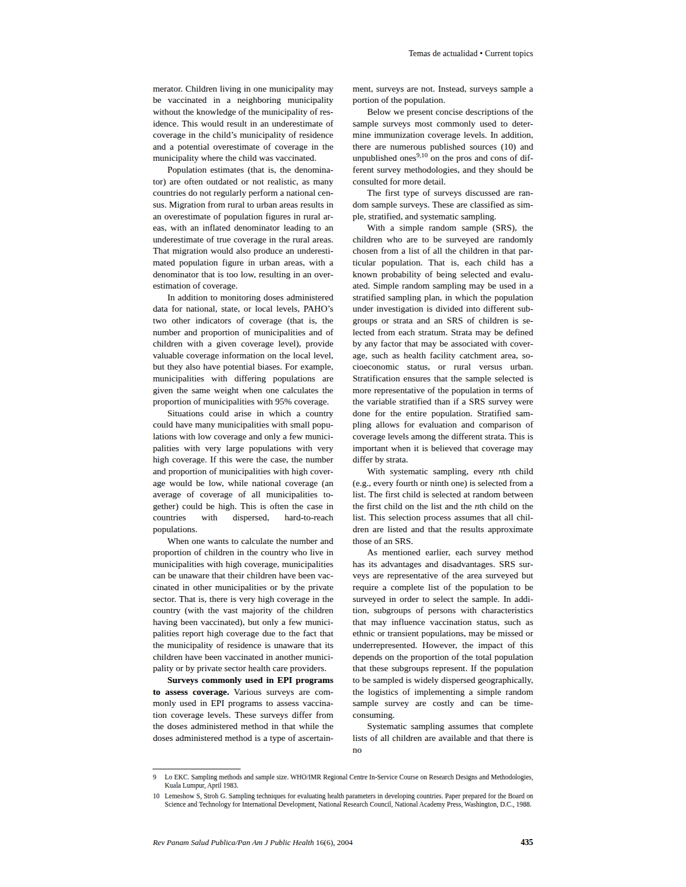Temas de actualidad • Current topics
merator. Children living in one municipality may be vaccinated in a neighboring municipality without the knowledge of the municipality of residence. This would result in an underestimate of coverage in the child’s municipality of residence and a potential overestimate of coverage in the municipality where the child was vaccinated.
Population estimates (that is, the denominator) are often outdated or not realistic, as many countries do not regularly perform a national census. Migration from rural to urban areas results in an overestimate of population figures in rural areas, with an inflated denominator leading to an underestimate of true coverage in the rural areas. That migration would also produce an underestimated population figure in urban areas, with a denominator that is too low, resulting in an overestimation of coverage.
In addition to monitoring doses administered data for national, state, or local levels, PAHO’s two other indicators of coverage (that is, the number and proportion of municipalities and of children with a given coverage level), provide valuable coverage information on the local level, but they also have potential biases. For example, municipalities with differing populations are given the same weight when one calculates the proportion of municipalities with 95% coverage.
Situations could arise in which a country could have many municipalities with small populations with low coverage and only a few municipalities with very large populations with very high coverage. If this were the case, the number and proportion of municipalities with high coverage would be low, while national coverage (an average of coverage of all municipalities together) could be high. This is often the case in countries with dispersed, hard-to-reach populations.
When one wants to calculate the number and proportion of children in the country who live in municipalities with high coverage, municipalities can be unaware that their children have been vaccinated in other municipalities or by the private sector. That is, there is very high coverage in the country (with the vast majority of the children having been vaccinated), but only a few municipalities report high coverage due to the fact that the municipality of residence is unaware that its children have been vaccinated in another municipality or by private sector health care providers.
Surveys commonly used in EPI programs to assess coverage. Various surveys are commonly used in EPI programs to assess vaccination coverage levels. These surveys differ from the doses administered method in that while the doses administered method is a type of ascertainment, surveys are not. Instead, surveys sample a portion of the population.
Below we present concise descriptions of the sample surveys most commonly used to determine immunization coverage levels. In addition, there are numerous published sources (10) and unpublished ones9,10 on the pros and cons of different survey methodologies, and they should be consulted for more detail.
The first type of surveys discussed are random sample surveys. These are classified as simple, stratified, and systematic sampling.
With a simple random sample (SRS), the children who are to be surveyed are randomly chosen from a list of all the children in that particular population. That is, each child has a known probability of being selected and evaluated. Simple random sampling may be used in a stratified sampling plan, in which the population under investigation is divided into different subgroups or strata and an SRS of children is selected from each stratum. Strata may be defined by any factor that may be associated with coverage, such as health facility catchment area, socioeconomic status, or rural versus urban. Stratification ensures that the sample selected is more representative of the population in terms of the variable stratified than if a SRS survey were done for the entire population. Stratified sampling allows for evaluation and comparison of coverage levels among the different strata. This is important when it is believed that coverage may differ by strata.
With systematic sampling, every nth child (e.g., every fourth or ninth one) is selected from a list. The first child is selected at random between the first child on the list and the nth child on the list. This selection process assumes that all children are listed and that the results approximate those of an SRS.
As mentioned earlier, each survey method has its advantages and disadvantages. SRS surveys are representative of the area surveyed but require a complete list of the population to be surveyed in order to select the sample. In addition, subgroups of persons with characteristics that may influence vaccination status, such as ethnic or transient populations, may be missed or underrepresented. However, the impact of this depends on the proportion of the total population that these subgroups represent. If the population to be sampled is widely dispersed geographically, the logistics of implementing a simple random sample survey are costly and can be time-consuming.
Systematic sampling assumes that complete lists of all children are available and that there is no
9
Lo EKC. Sampling methods and sample size. WHO/IMR Regional Centre In-Service Course on Research Designs and Methodologies, Kuala Lumpur, April 1983.
10
Lemeshow S, Stroh G. Sampling techniques for evaluating health parameters in developing countries. Paper prepared for the Board on Science and Technology for International Development, National Research Council, National Academy Press, Washington, D.C., 1988.
Rev Panam Salud Publica/Pan Am J Public Health 16(6), 2004
435